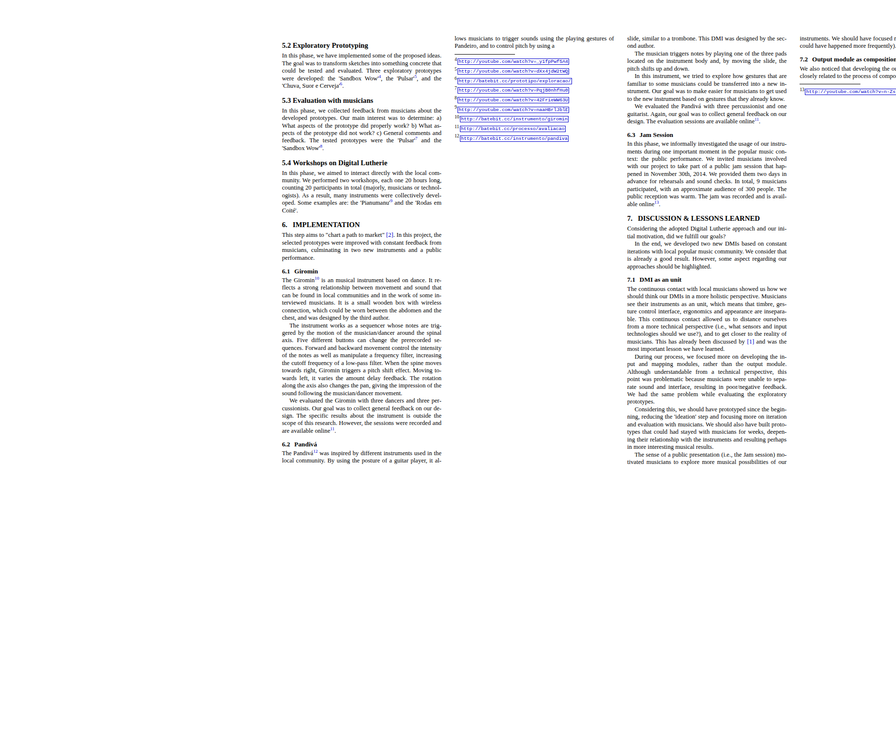5.2 Exploratory Prototyping
In this phase, we have implemented some of the proposed ideas. The goal was to transform sketches into something concrete that could be tested and evaluated. Three exploratory prototypes were developed: the 'Sandbox Wow'4, the 'Pulsar'5, and the 'Chuva, Suor e Cerveja'6.
5.3 Evaluation with musicians
In this phase, we collected feedback from musicians about the developed prototypes. Our main interest was to determine: a) What aspects of the prototype did properly work? b) What aspects of the prototype did not work? c) General comments and feedback. The tested prototypes were the 'Pulsar'7 and the 'Sandbox Wow'8.
5.4 Workshops on Digital Lutherie
In this phase, we aimed to interact directly with the local community. We performed two workshops, each one 20 hours long, counting 20 participants in total (majorly, musicians or technologists). As a result, many instruments were collectively developed. Some examples are: the 'Pianumanu'9 and the 'Rodas em Coité'.
6. IMPLEMENTATION
This step aims to "chart a path to market" [2]. In this project, the selected prototypes were improved with constant feedback from musicians, culminating in two new instruments and a public performance.
6.1 Giromin
The Giromin10 is an musical instrument based on dance. It reflects a strong relationship between movement and sound that can be found in local communities and in the work of some interviewed musicians. It is a small wooden box with wireless connection, which could be worn between the abdomen and the chest, and was designed by the third author.
The instrument works as a sequencer whose notes are triggered by the motion of the musician/dancer around the spinal axis. Five different buttons can change the prerecorded sequences. Forward and backward movement control the intensity of the notes as well as manipulate a frequency filter, increasing the cutoff frequency of a low-pass filter. When the spine moves towards right, Giromin triggers a pitch shift effect. Moving towards left, it varies the amount delay feedback. The rotation along the axis also changes the pan, giving the impression of the sound following the musician/dancer movement.
We evaluated the Giromin with three dancers and three percussionists. Our goal was to collect general feedback on our design. The specific results about the instrument is outside the scope of this research. However, the sessions were recorded and are available online11.
6.2 Pandivá
The Pandivá12 was inspired by different instruments used in the local community. By using the posture of a guitar player, it allows musicians to trigger sounds using the playing gestures of Pandeiro, and to control pitch by using a
4 http://youtube.com/watch?v=_y1fpPwf5A4
5 http://youtube.com/watch?v=dXx4jdW2tWQ
6 http://batebit.cc/prototipo/exploracao/
7 http://youtube.com/watch?v=PqjB0nhfHu0
8 http://youtube.com/watch?v=42FrieWW63U
9 http://youtube.com/watch?v=naaHBrlJblE
10 http://batebit.cc/instrumento/giromin
11 http://batebit.cc/processo/avaliacao
12 http://batebit.cc/instrumento/pandiva
slide, similar to a trombone. This DMI was designed by the second author.
The musician triggers notes by playing one of the three pads located on the instrument body and, by moving the slide, the pitch shifts up and down.
In this instrument, we tried to explore how gestures that are familiar to some musicians could be transferred into a new instrument. Our goal was to make easier for musicians to get used to the new instrument based on gestures that they already know.
We evaluated the Pandivá with three percussionist and one guitarist. Again, our goal was to collect general feedback on our design. The evaluation sessions are available online11.
6.3 Jam Session
In this phase, we informally investigated the usage of our instruments during one important moment in the popular music context: the public performance. We invited musicians involved with our project to take part of a public jam session that happened in November 30th, 2014. We provided them two days in advance for rehearsals and sound checks. In total, 9 musicians participated, with an approximate audience of 300 people. The public reception was warm. The jam was recorded and is available online13.
7. DISCUSSION & LESSONS LEARNED
Considering the adopted Digital Lutherie approach and our initial motivation, did we fulfill our goals?
In the end, we developed two new DMIs based on constant iterations with local popular music community. We consider that is already a good result. However, some aspect regarding our approaches should be highlighted.
7.1 DMI as an unit
The continuous contact with local musicians showed us how we should think our DMIs in a more holistic perspective. Musicians see their instruments as an unit, which means that timbre, gesture control interface, ergonomics and appearance are inseparable. This continuous contact allowed us to distance ourselves from a more technical perspective (i.e., what sensors and input technologies should we use?), and to get closer to the reality of musicians. This has already been discussed by [1] and was the most important lesson we have learned.
During our process, we focused more on developing the input and mapping modules, rather than the output module. Although understandable from a technical perspective, this point was problematic because musicians were unable to separate sound and interface, resulting in poor/negative feedback. We had the same problem while evaluating the exploratory prototypes.
Considering this, we should have prototyped since the beginning, reducing the 'ideation' step and focusing more on iteration and evaluation with musicians. We should also have built prototypes that could had stayed with musicians for weeks, deepening their relationship with the instruments and resulting perhaps in more interesting musical results.
The sense of a public presentation (i.e., the Jam session) motivated musicians to explore more musical possibilities of our instruments. We should have focused more on this phase (i.e., it could have happened more frequently).
7.2 Output module as composition
We also noticed that developing the output module of a DMI is closely related to the process of composing, play-
13 http://youtube.com/watch?v=n-Zs-_0pivQ